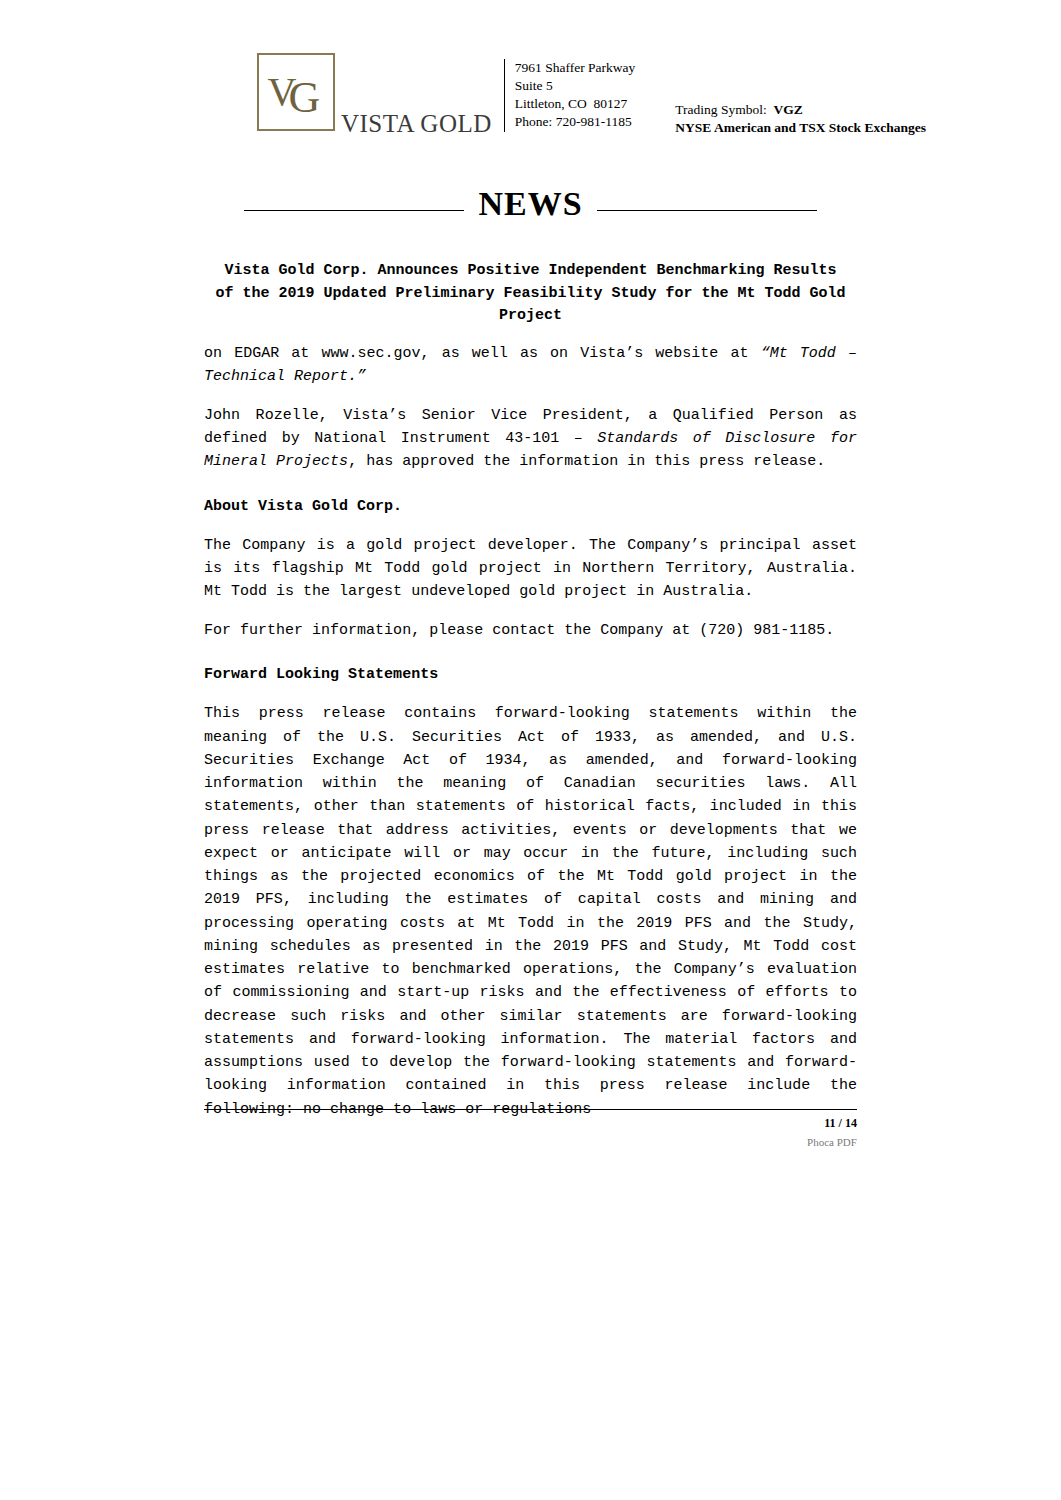VG
VISTA GOLD
7961 Shaffer Parkway
Suite 5
Littleton, CO 80127
Phone: 720-981-1185
Trading Symbol: VGZ
NYSE American and TSX Stock Exchanges
NEWS
Vista Gold Corp. Announces Positive Independent Benchmarking Results
of the 2019 Updated Preliminary Feasibility Study for the Mt Todd Gold
Project
on EDGAR at www.sec.gov, as well as on Vista’s website at “Mt Todd – Technical Report.”
John Rozelle, Vista’s Senior Vice President, a Qualified Person as defined by National Instrument 43-101 – Standards of Disclosure for Mineral Projects, has approved the information in this press release.
About Vista Gold Corp.
The Company is a gold project developer. The Company’s principal asset is its flagship Mt Todd gold project in Northern Territory, Australia. Mt Todd is the largest undeveloped gold project in Australia.
For further information, please contact the Company at (720) 981-1185.
Forward Looking Statements
This press release contains forward-looking statements within the meaning of the U.S. Securities Act of 1933, as amended, and U.S. Securities Exchange Act of 1934, as amended, and forward-looking information within the meaning of Canadian securities laws. All statements, other than statements of historical facts, included in this press release that address activities, events or developments that we expect or anticipate will or may occur in the future, including such things as the projected economics of the Mt Todd gold project in the 2019 PFS, including the estimates of capital costs and mining and processing operating costs at Mt Todd in the 2019 PFS and the Study, mining schedules as presented in the 2019 PFS and Study, Mt Todd cost estimates relative to benchmarked operations, the Company’s evaluation of commissioning and start-up risks and the effectiveness of efforts to decrease such risks and other similar statements are forward-looking statements and forward-looking information. The material factors and assumptions used to develop the forward-looking statements and forward-looking information contained in this press release include the following: no change to laws or regulations
11 / 14
Phoca PDF